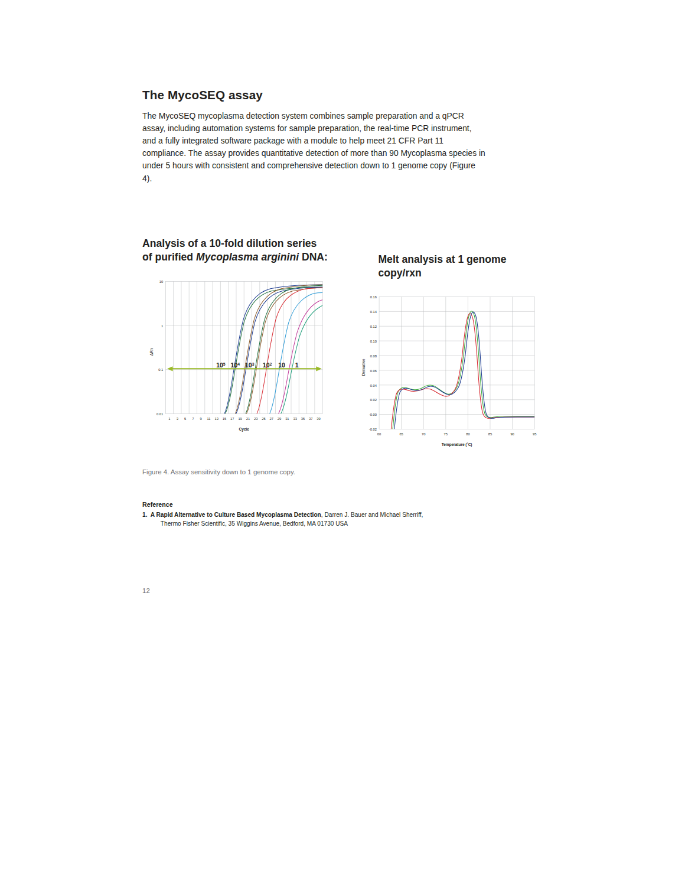The MycoSEQ assay
The MycoSEQ mycoplasma detection system combines sample preparation and a qPCR assay, including automation systems for sample preparation, the real-time PCR instrument, and a fully integrated software package with a module to help meet 21 CFR Part 11 compliance. The assay provides quantitative detection of more than 90 Mycoplasma species in under 5 hours with consistent and comprehensive detection down to 1 genome copy (Figure 4).
Analysis of a 10-fold dilution series
of purified Mycoplasma arginini DNA:
10 1 0.1 0.01 ΔRn 1 3 5 7 9 11 13 15 17 19 21 23 25 27 29 31 33 35 37 39 Cycle 105 104 103 102 10 1
Melt analysis at 1 genome copy/rxn
0.16 0.14 0.12 0.10 0.08 0.06 0.04 0.02 -0.00 -0.02 Derivative 60 65 70 75 80 85 90 95 Temperature (˚C)
Figure 4. Assay sensitivity down to 1 genome copy.
Reference
1. A Rapid Alternative to Culture Based Mycoplasma Detection, Darren J. Bauer and Michael Sherriff, Thermo Fisher Scientific, 35 Wiggins Avenue, Bedford, MA 01730 USA
12